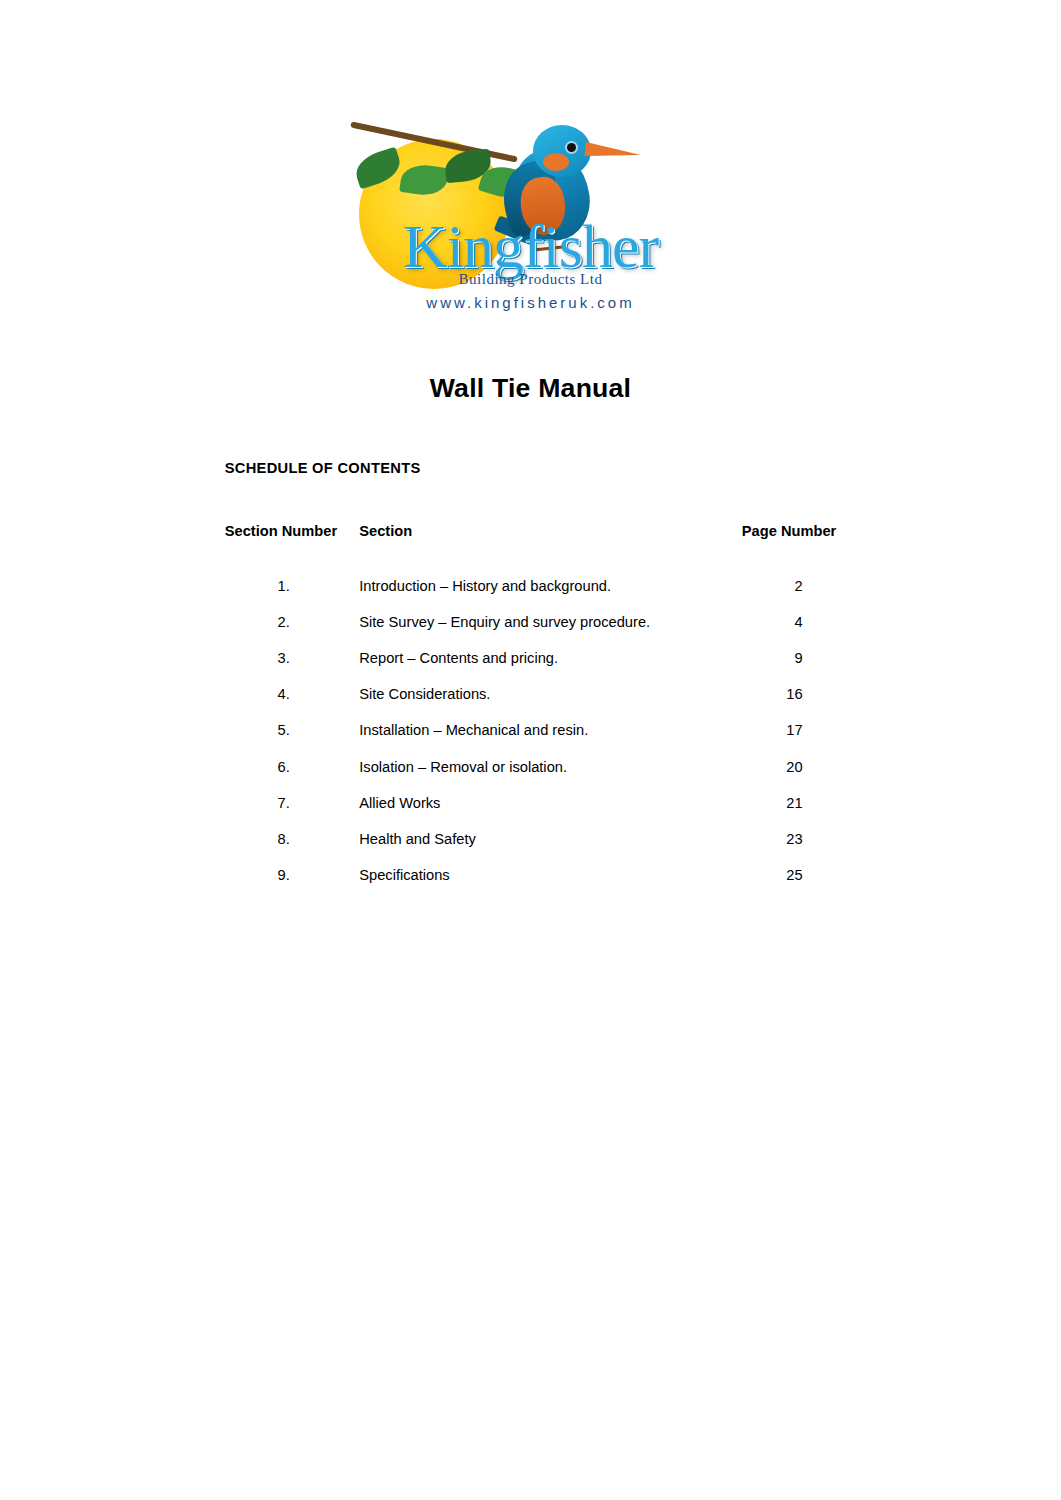Kingfisher
Building Products Ltd
www.kingfisheruk.com
Wall Tie Manual
SCHEDULE OF CONTENTS
| Section Number | Section | Page Number |
| --- | --- | --- |
| 1. | Introduction – History and background. | 2 |
| 2. | Site Survey – Enquiry and survey procedure. | 4 |
| 3. | Report – Contents and pricing. | 9 |
| 4. | Site Considerations. | 16 |
| 5. | Installation – Mechanical and resin. | 17 |
| 6. | Isolation – Removal or isolation. | 20 |
| 7. | Allied Works | 21 |
| 8. | Health and Safety | 23 |
| 9. | Specifications | 25 |